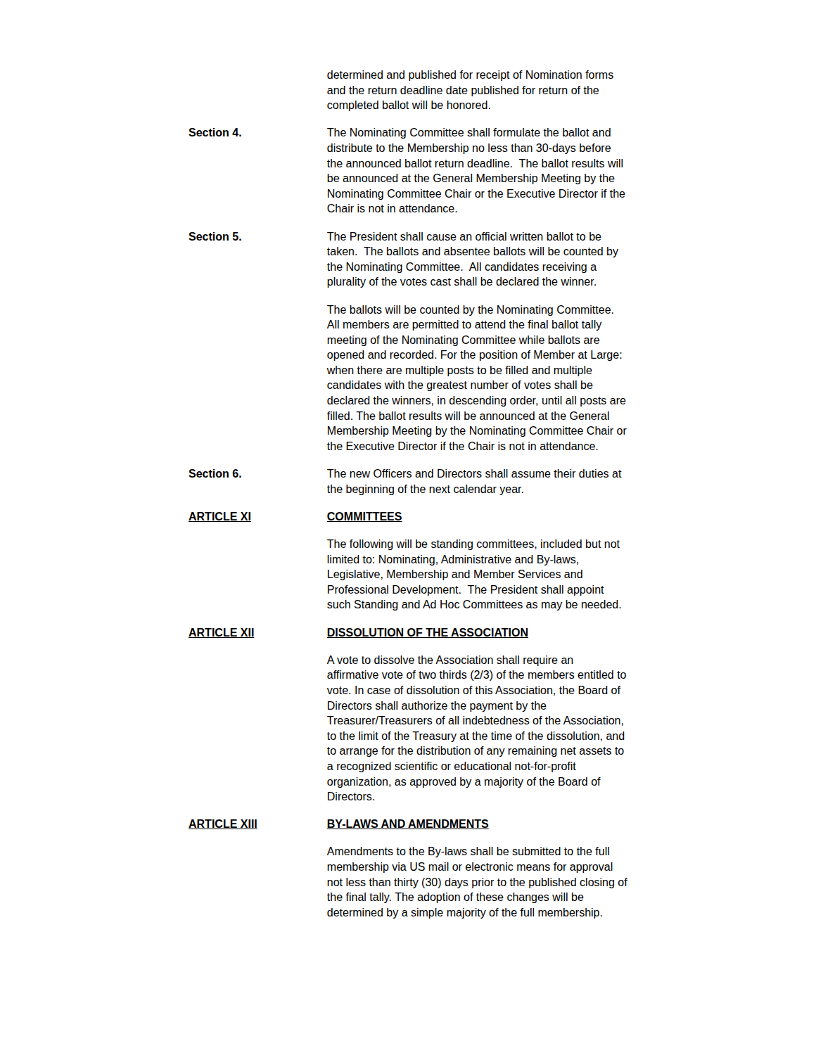determined and published for receipt of Nomination forms and the return deadline date published for return of the completed ballot will be honored.
Section 4.
The Nominating Committee shall formulate the ballot and distribute to the Membership no less than 30-days before the announced ballot return deadline. The ballot results will be announced at the General Membership Meeting by the Nominating Committee Chair or the Executive Director if the Chair is not in attendance.
Section 5.
The President shall cause an official written ballot to be taken. The ballots and absentee ballots will be counted by the Nominating Committee. All candidates receiving a plurality of the votes cast shall be declared the winner.
The ballots will be counted by the Nominating Committee. All members are permitted to attend the final ballot tally meeting of the Nominating Committee while ballots are opened and recorded. For the position of Member at Large: when there are multiple posts to be filled and multiple candidates with the greatest number of votes shall be declared the winners, in descending order, until all posts are filled. The ballot results will be announced at the General Membership Meeting by the Nominating Committee Chair or the Executive Director if the Chair is not in attendance.
Section 6.
The new Officers and Directors shall assume their duties at the beginning of the next calendar year.
ARTICLE XI
COMMITTEES
The following will be standing committees, included but not limited to: Nominating, Administrative and By-laws, Legislative, Membership and Member Services and Professional Development. The President shall appoint such Standing and Ad Hoc Committees as may be needed.
ARTICLE XII
DISSOLUTION OF THE ASSOCIATION
A vote to dissolve the Association shall require an affirmative vote of two thirds (2/3) of the members entitled to vote. In case of dissolution of this Association, the Board of Directors shall authorize the payment by the Treasurer/Treasurers of all indebtedness of the Association, to the limit of the Treasury at the time of the dissolution, and to arrange for the distribution of any remaining net assets to a recognized scientific or educational not-for-profit organization, as approved by a majority of the Board of Directors.
ARTICLE XIII
BY-LAWS AND AMENDMENTS
Amendments to the By-laws shall be submitted to the full membership via US mail or electronic means for approval not less than thirty (30) days prior to the published closing of the final tally. The adoption of these changes will be determined by a simple majority of the full membership.